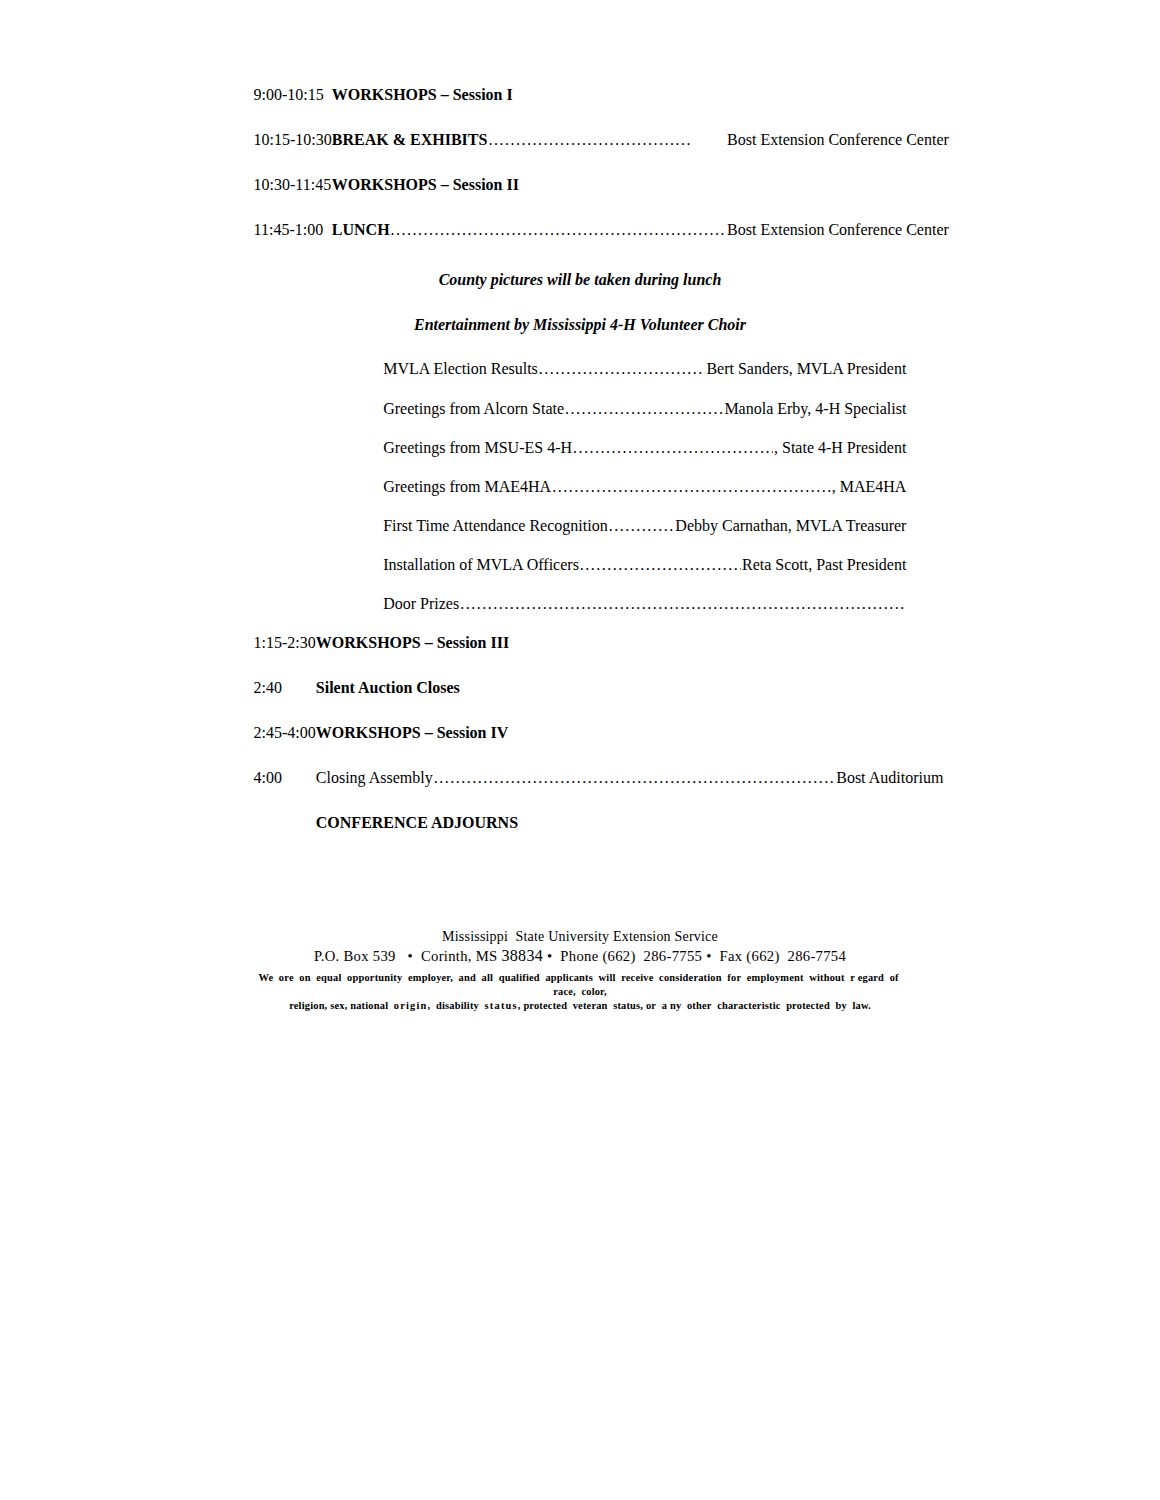| 9:00-10:15 | WORKSHOPS – Session I |
| 10:15-10:30 | BREAK & EXHIBITS ..................................... Bost Extension Conference Center |
| 10:30-11:45 | WORKSHOPS – Session II |
| 11:45-1:00 | LUNCH ............................................................. Bost Extension Conference Center |
County pictures will be taken during lunch
Entertainment by Mississippi 4-H Volunteer Choir
MVLA Election Results .......................................... Bert Sanders, MVLA President
Greetings from Alcorn State ....................................... Manola Erby, 4-H Specialist
Greetings from MSU-ES 4-H .................................................. , State 4-H President
Greetings from MAE4HA ..................................................................... , MAE4HA
First Time Attendance Recognition ............... Debby Carnathan, MVLA Treasurer
Installation of MVLA Officers ........................................ Reta Scott, Past President
Door Prizes ............................................................................................................
| 1:15-2:30 | WORKSHOPS – Session III |
| 2:40 | Silent Auction Closes |
| 2:45-4:00 | WORKSHOPS – Session IV |
| 4:00 | Closing Assembly ......................................................................... Bost Auditorium |
| | CONFERENCE ADJOURNS |
Mississippi State University Extension Service
P.O. Box 539 • Corinth, MS 38834 • Phone (662) 286-7755 • Fax (662) 286-7754
We ore on equal opportunity employer, and all qualified applicants will receive consideration for employment without r egard of race, color,
religion, sex, national origin, disability status, protected veteran status, or a ny other characteristic protected by law.